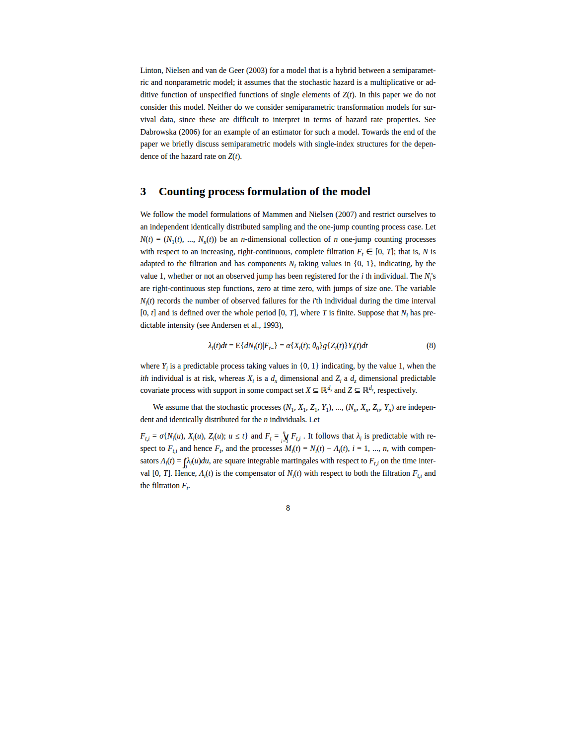Linton, Nielsen and van de Geer (2003) for a model that is a hybrid between a semiparametric and nonparametric model; it assumes that the stochastic hazard is a multiplicative or additive function of unspecified functions of single elements of Z(t). In this paper we do not consider this model. Neither do we consider semiparametric transformation models for survival data, since these are difficult to interpret in terms of hazard rate properties. See Dabrowska (2006) for an example of an estimator for such a model. Towards the end of the paper we briefly discuss semiparametric models with single-index structures for the dependence of the hazard rate on Z(t).
3 Counting process formulation of the model
We follow the model formulations of Mammen and Nielsen (2007) and restrict ourselves to an independent identically distributed sampling and the one-jump counting process case. Let N(t) = (N1(t), ..., Nn(t)) be an n-dimensional collection of n one-jump counting processes with respect to an increasing, right-continuous, complete filtration Ft ∈ [0, T]; that is, N is adapted to the filtration and has components Ni taking values in {0, 1}, indicating, by the value 1, whether or not an observed jump has been registered for the i th individual. The Ni's are right-continuous step functions, zero at time zero, with jumps of size one. The variable Ni(t) records the number of observed failures for the i'th individual during the time interval [0, t] and is defined over the whole period [0, T], where T is finite. Suppose that Ni has predictable intensity (see Andersen et al., 1993),
λi(t)dt = E{dNi(t)|Ft−} = α{Xi(t); θ0}g{Zi(t)}Yi(t)dt (8)
where Yi is a predictable process taking values in {0, 1} indicating, by the value 1, when the ith individual is at risk, whereas Xi is a dx dimensional and Zi a dz dimensional predictable covariate process with support in some compact set X ⊆ ℝdx and Z ⊆ ℝdz, respectively.
We assume that the stochastic processes (N1, X1, Z1, Y1), ..., (Nn, Xn, Zn, Yn) are independent and identically distributed for the n individuals. Let
Ft,i = σ{Ni(u), Xi(u), Zi(u); u ≤ t} and Ft = ∨i=1 n Ft,i . It follows that λi is predictable with respect to Ft,i and hence Ft, and the processes Mi(t) = Ni(t) − Λi(t), i = 1, ..., n, with compensators Λi(t) = ∫0 t λi(u)du, are square integrable martingales with respect to Ft,i on the time interval [0, T]. Hence, Λi(t) is the compensator of Ni(t) with respect to both the filtration Ft,i and the filtration Ft.
8